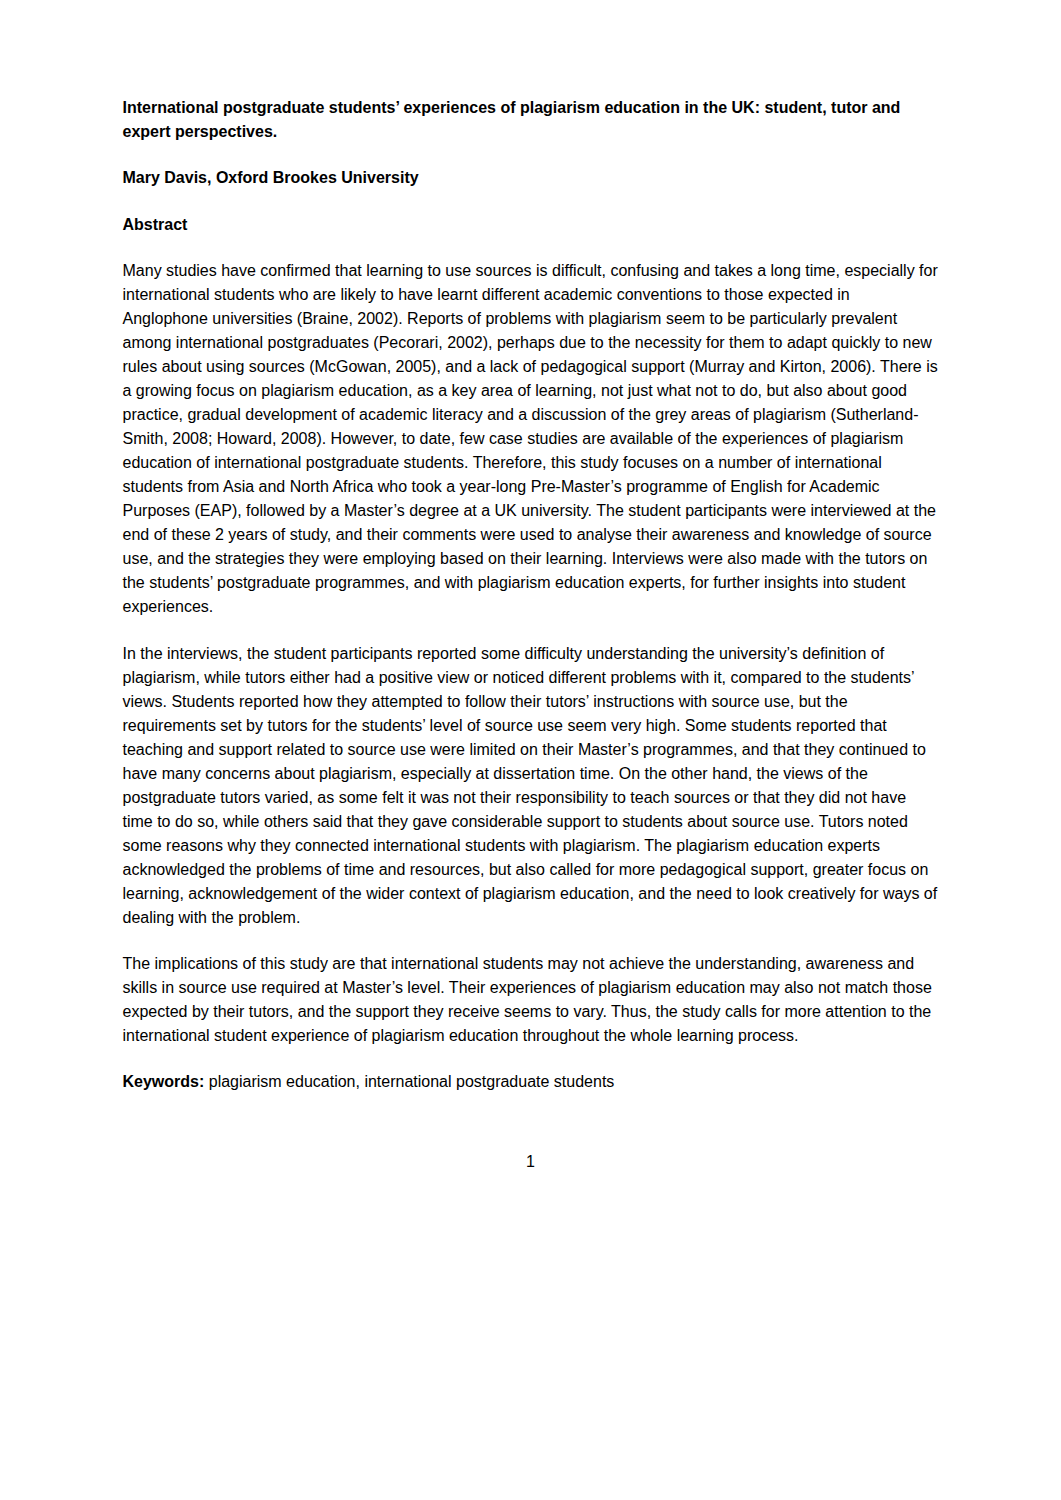International postgraduate students’ experiences of plagiarism education in the UK: student, tutor and expert perspectives.
Mary Davis, Oxford Brookes University
Abstract
Many studies have confirmed that learning to use sources is difficult, confusing and takes a long time, especially for international students who are likely to have learnt different academic conventions to those expected in Anglophone universities (Braine, 2002). Reports of problems with plagiarism seem to be particularly prevalent among international postgraduates (Pecorari, 2002), perhaps due to the necessity for them to adapt quickly to new rules about using sources (McGowan, 2005), and a lack of pedagogical support (Murray and Kirton, 2006). There is a growing focus on plagiarism education, as a key area of learning, not just what not to do, but also about good practice, gradual development of academic literacy and a discussion of the grey areas of plagiarism (Sutherland-Smith, 2008; Howard, 2008). However, to date, few case studies are available of the experiences of plagiarism education of international postgraduate students. Therefore, this study focuses on a number of international students from Asia and North Africa who took a year-long Pre-Master’s programme of English for Academic Purposes (EAP), followed by a Master’s degree at a UK university. The student participants were interviewed at the end of these 2 years of study, and their comments were used to analyse their awareness and knowledge of source use, and the strategies they were employing based on their learning. Interviews were also made with the tutors on the students’ postgraduate programmes, and with plagiarism education experts, for further insights into student experiences.
In the interviews, the student participants reported some difficulty understanding the university’s definition of plagiarism, while tutors either had a positive view or noticed different problems with it, compared to the students’ views. Students reported how they attempted to follow their tutors’ instructions with source use, but the requirements set by tutors for the students’ level of source use seem very high. Some students reported that teaching and support related to source use were limited on their Master’s programmes, and that they continued to have many concerns about plagiarism, especially at dissertation time. On the other hand, the views of the postgraduate tutors varied, as some felt it was not their responsibility to teach sources or that they did not have time to do so, while others said that they gave considerable support to students about source use. Tutors noted some reasons why they connected international students with plagiarism. The plagiarism education experts acknowledged the problems of time and resources, but also called for more pedagogical support, greater focus on learning, acknowledgement of the wider context of plagiarism education, and the need to look creatively for ways of dealing with the problem.
The implications of this study are that international students may not achieve the understanding, awareness and skills in source use required at Master’s level. Their experiences of plagiarism education may also not match those expected by their tutors, and the support they receive seems to vary. Thus, the study calls for more attention to the international student experience of plagiarism education throughout the whole learning process.
Keywords: plagiarism education, international postgraduate students
1